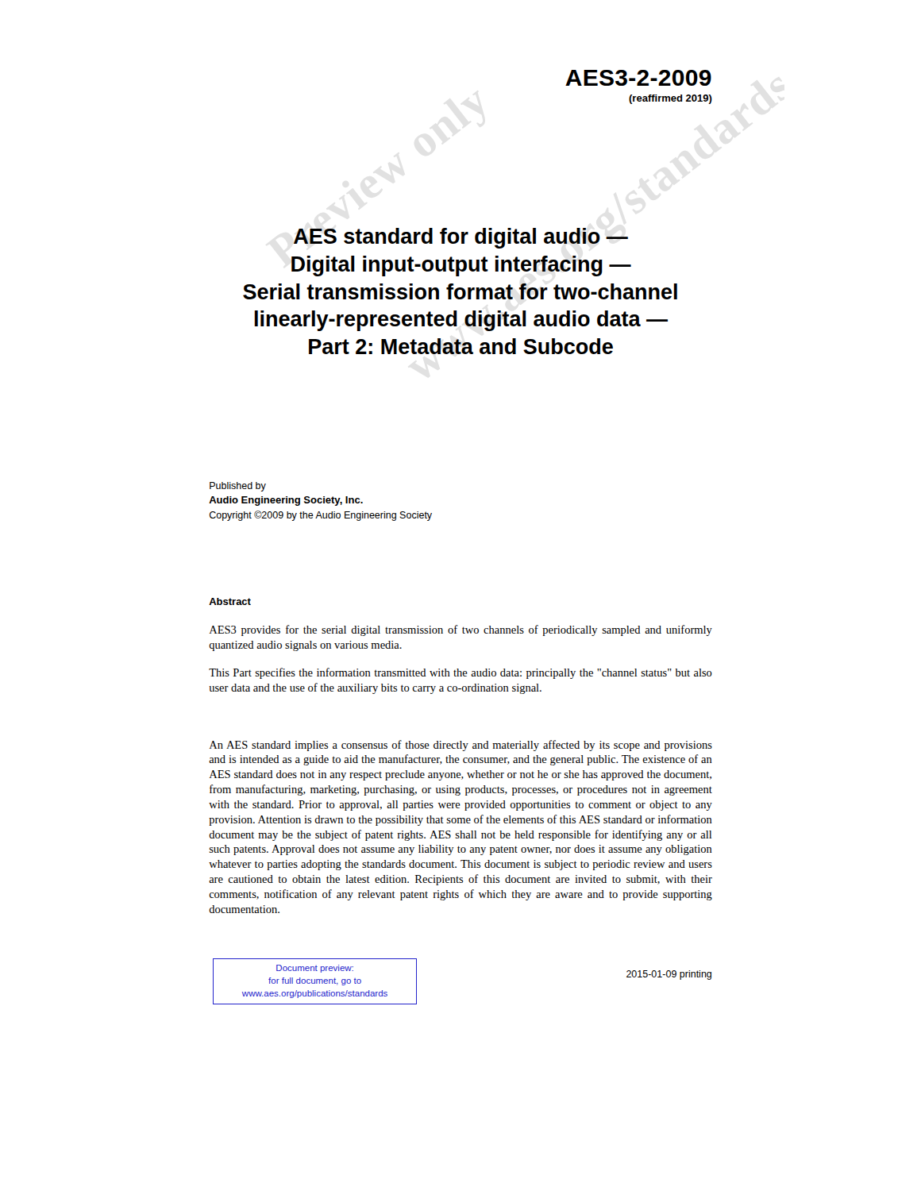Preview only
www.aes.org/standards
AES3-2-2009
(reaffirmed 2019)
AES standard for digital audio —
Digital input-output interfacing —
Serial transmission format for two-channel
linearly-represented digital audio data —
Part 2: Metadata and Subcode
Published by
Audio Engineering Society, Inc.
Copyright ©2009 by the Audio Engineering Society
Abstract
AES3 provides for the serial digital transmission of two channels of periodically sampled and uniformly quantized audio signals on various media.
This Part specifies the information transmitted with the audio data: principally the "channel status" but also user data and the use of the auxiliary bits to carry a co-ordination signal.
An AES standard implies a consensus of those directly and materially affected by its scope and provisions and is intended as a guide to aid the manufacturer, the consumer, and the general public. The existence of an AES standard does not in any respect preclude anyone, whether or not he or she has approved the document, from manufacturing, marketing, purchasing, or using products, processes, or procedures not in agreement with the standard. Prior to approval, all parties were provided opportunities to comment or object to any provision. Attention is drawn to the possibility that some of the elements of this AES standard or information document may be the subject of patent rights. AES shall not be held responsible for identifying any or all such patents. Approval does not assume any liability to any patent owner, nor does it assume any obligation whatever to parties adopting the standards document. This document is subject to periodic review and users are cautioned to obtain the latest edition. Recipients of this document are invited to submit, with their comments, notification of any relevant patent rights of which they are aware and to provide supporting documentation.
Document preview:
for full document, go to
www.aes.org/publications/standards
2015-01-09 printing